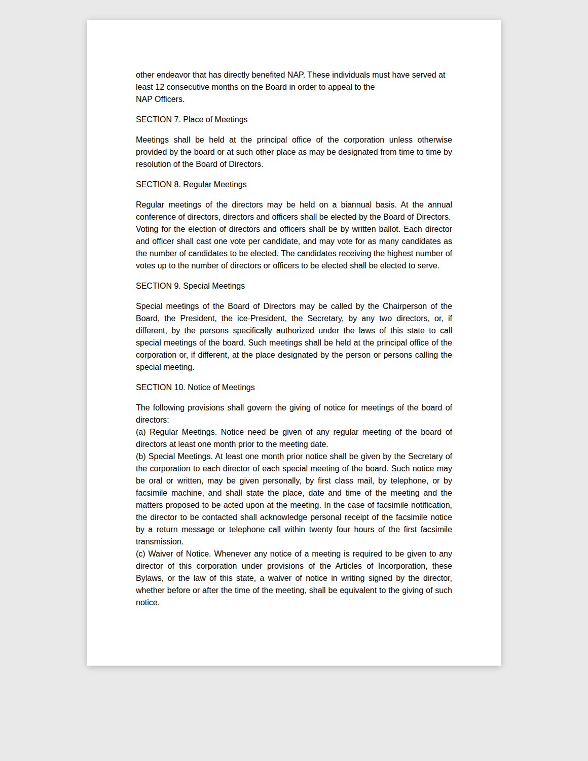other endeavor that has directly benefited NAP. These individuals must have served at least 12 consecutive months on the Board in order to appeal to the
NAP Officers.
SECTION 7. Place of Meetings
Meetings shall be held at the principal office of the corporation unless otherwise provided by the board or at such other place as may be designated from time to time by resolution of the Board of Directors.
SECTION 8. Regular Meetings
Regular meetings of the directors may be held on a biannual basis. At the annual conference of directors, directors and officers shall be elected by the Board of Directors.
Voting for the election of directors and officers shall be by written ballot. Each director and officer shall cast one vote per candidate, and may vote for as many candidates as the number of candidates to be elected. The candidates receiving the highest number of votes up to the number of directors or officers to be elected shall be elected to serve.
SECTION 9. Special Meetings
Special meetings of the Board of Directors may be called by the Chairperson of the Board, the President, the ice-President, the Secretary, by any two directors, or, if different, by the persons specifically authorized under the laws of this state to call special meetings of the board. Such meetings shall be held at the principal office of the corporation or, if different, at the place designated by the person or persons calling the special meeting.
SECTION 10. Notice of Meetings
The following provisions shall govern the giving of notice for meetings of the board of directors:
(a) Regular Meetings. Notice need be given of any regular meeting of the board of directors at least one month prior to the meeting date.
(b) Special Meetings. At least one month prior notice shall be given by the Secretary of the corporation to each director of each special meeting of the board. Such notice may be oral or written, may be given personally, by first class mail, by telephone, or by facsimile machine, and shall state the place, date and time of the meeting and the matters proposed to be acted upon at the meeting. In the case of facsimile notification, the director to be contacted shall acknowledge personal receipt of the facsimile notice by a return message or telephone call within twenty four hours of the first facsimile transmission.
(c) Waiver of Notice. Whenever any notice of a meeting is required to be given to any director of this corporation under provisions of the Articles of Incorporation, these Bylaws, or the law of this state, a waiver of notice in writing signed by the director, whether before or after the time of the meeting, shall be equivalent to the giving of such notice.